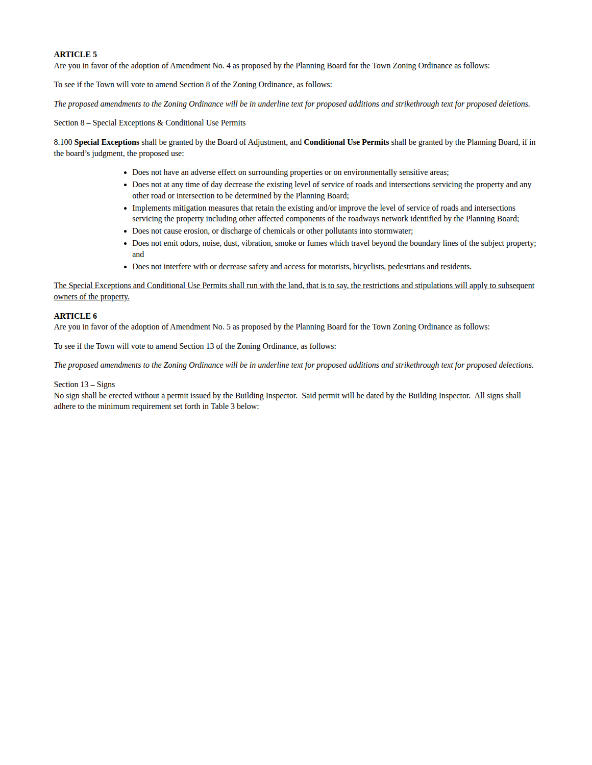ARTICLE 5
Are you in favor of the adoption of Amendment No. 4 as proposed by the Planning Board for the Town Zoning Ordinance as follows:
To see if the Town will vote to amend Section 8 of the Zoning Ordinance, as follows:
The proposed amendments to the Zoning Ordinance will be in underline text for proposed additions and strikethrough text for proposed deletions.
Section 8 – Special Exceptions & Conditional Use Permits
8.100 Special Exceptions shall be granted by the Board of Adjustment, and Conditional Use Permits shall be granted by the Planning Board, if in the board’s judgment, the proposed use:
Does not have an adverse effect on surrounding properties or on environmentally sensitive areas;
Does not at any time of day decrease the existing level of service of roads and intersections servicing the property and any other road or intersection to be determined by the Planning Board;
Implements mitigation measures that retain the existing and/or improve the level of service of roads and intersections servicing the property including other affected components of the roadways network identified by the Planning Board;
Does not cause erosion, or discharge of chemicals or other pollutants into stormwater;
Does not emit odors, noise, dust, vibration, smoke or fumes which travel beyond the boundary lines of the subject property; and
Does not interfere with or decrease safety and access for motorists, bicyclists, pedestrians and residents.
The Special Exceptions and Conditional Use Permits shall run with the land, that is to say, the restrictions and stipulations will apply to subsequent owners of the property.
ARTICLE 6
Are you in favor of the adoption of Amendment No. 5 as proposed by the Planning Board for the Town Zoning Ordinance as follows:
To see if the Town will vote to amend Section 13 of the Zoning Ordinance, as follows:
The proposed amendments to the Zoning Ordinance will be in underline text for proposed additions and strikethrough text for proposed delections.
Section 13 – Signs
No sign shall be erected without a permit issued by the Building Inspector. Said permit will be dated by the Building Inspector. All signs shall adhere to the minimum requirement set forth in Table 3 below: